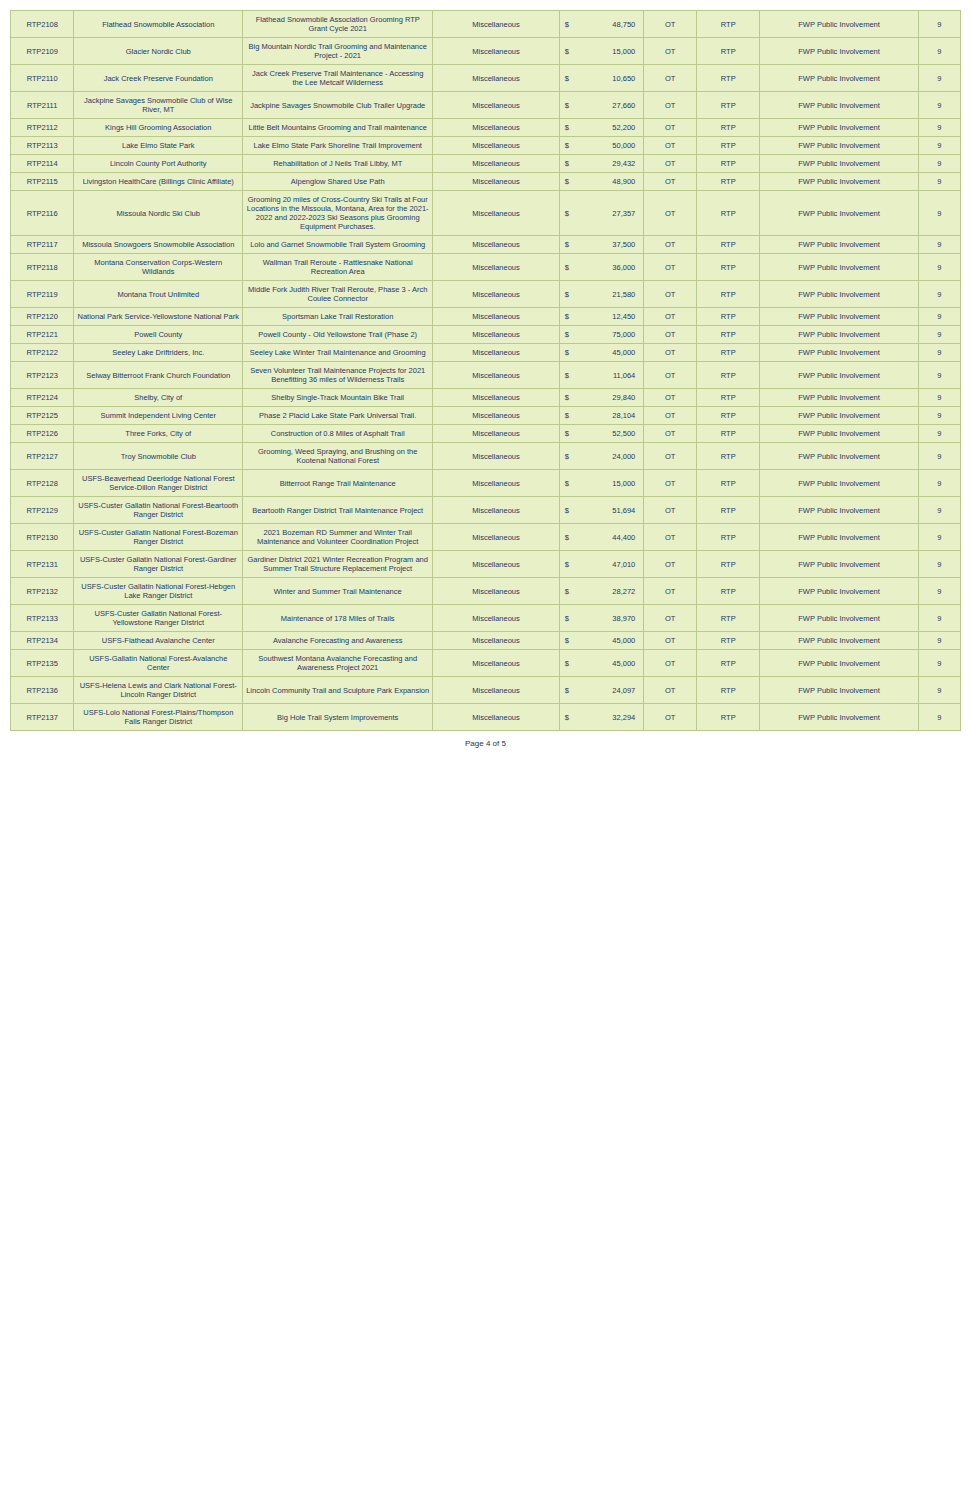| RTP2108 | Flathead Snowmobile Association | Flathead Snowmobile Association Grooming RTP Grant Cycle 2021 | Miscellaneous | $ 48,750 | OT | RTP | FWP Public Involvement | 9 |
| RTP2109 | Glacier Nordic Club | Big Mountain Nordic Trail Grooming and Maintenance Project - 2021 | Miscellaneous | $ 15,000 | OT | RTP | FWP Public Involvement | 9 |
| RTP2110 | Jack Creek Preserve Foundation | Jack Creek Preserve Trail Maintenance - Accessing the Lee Metcalf Wilderness | Miscellaneous | $ 10,650 | OT | RTP | FWP Public Involvement | 9 |
| RTP2111 | Jackpine Savages Snowmobile Club of Wise River, MT | Jackpine Savages Snowmobile Club Trailer Upgrade | Miscellaneous | $ 27,660 | OT | RTP | FWP Public Involvement | 9 |
| RTP2112 | Kings Hill Grooming Association | Little Belt Mountains Grooming and Trail maintenance | Miscellaneous | $ 52,200 | OT | RTP | FWP Public Involvement | 9 |
| RTP2113 | Lake Elmo State Park | Lake Elmo State Park Shoreline Trail Improvement | Miscellaneous | $ 50,000 | OT | RTP | FWP Public Involvement | 9 |
| RTP2114 | Lincoln County Port Authority | Rehabilitation of J Neils Trail Libby, MT | Miscellaneous | $ 29,432 | OT | RTP | FWP Public Involvement | 9 |
| RTP2115 | Livingston HealthCare (Billings Clinic Affiliate) | Alpenglow Shared Use Path | Miscellaneous | $ 48,900 | OT | RTP | FWP Public Involvement | 9 |
| RTP2116 | Missoula Nordic Ski Club | Grooming 20 miles of Cross-Country Ski Trails at Four Locations in the Missoula, Montana, Area for the 2021-2022 and 2022-2023 Ski Seasons plus Grooming Equipment Purchases. | Miscellaneous | $ 27,357 | OT | RTP | FWP Public Involvement | 9 |
| RTP2117 | Missoula Snowgoers Snowmobile Association | Lolo and Garnet Snowmobile Trail System Grooming | Miscellaneous | $ 37,500 | OT | RTP | FWP Public Involvement | 9 |
| RTP2118 | Montana Conservation Corps-Western Wildlands | Wallman Trail Reroute - Rattlesnake National Recreation Area | Miscellaneous | $ 36,000 | OT | RTP | FWP Public Involvement | 9 |
| RTP2119 | Montana Trout Unlimited | Middle Fork Judith River Trail Reroute, Phase 3 - Arch Coulee Connector | Miscellaneous | $ 21,580 | OT | RTP | FWP Public Involvement | 9 |
| RTP2120 | National Park Service-Yellowstone National Park | Sportsman Lake Trail Restoration | Miscellaneous | $ 12,450 | OT | RTP | FWP Public Involvement | 9 |
| RTP2121 | Powell County | Powell County - Old Yellowstone Trail (Phase 2) | Miscellaneous | $ 75,000 | OT | RTP | FWP Public Involvement | 9 |
| RTP2122 | Seeley Lake Driftriders, Inc. | Seeley Lake Winter Trail Maintenance and Grooming | Miscellaneous | $ 45,000 | OT | RTP | FWP Public Involvement | 9 |
| RTP2123 | Selway Bitterroot Frank Church Foundation | Seven Volunteer Trail Maintenance Projects for 2021 Benefitting 36 miles of Wilderness Trails | Miscellaneous | $ 11,064 | OT | RTP | FWP Public Involvement | 9 |
| RTP2124 | Shelby, City of | Shelby Single-Track Mountain Bike Trail | Miscellaneous | $ 29,840 | OT | RTP | FWP Public Involvement | 9 |
| RTP2125 | Summit Independent Living Center | Phase 2 Placid Lake State Park Universal Trail. | Miscellaneous | $ 28,104 | OT | RTP | FWP Public Involvement | 9 |
| RTP2126 | Three Forks, City of | Construction of 0.8 Miles of Asphalt Trail | Miscellaneous | $ 52,500 | OT | RTP | FWP Public Involvement | 9 |
| RTP2127 | Troy Snowmobile Club | Grooming, Weed Spraying, and Brushing on the Kootenai National Forest | Miscellaneous | $ 24,000 | OT | RTP | FWP Public Involvement | 9 |
| RTP2128 | USFS-Beaverhead Deerlodge National Forest Service-Dillon Ranger District | Bitterroot Range Trail Maintenance | Miscellaneous | $ 15,000 | OT | RTP | FWP Public Involvement | 9 |
| RTP2129 | USFS-Custer Gallatin National Forest-Beartooth Ranger District | Beartooth Ranger District Trail Maintenance Project | Miscellaneous | $ 51,694 | OT | RTP | FWP Public Involvement | 9 |
| RTP2130 | USFS-Custer Gallatin National Forest-Bozeman Ranger District | 2021 Bozeman RD Summer and Winter Trail Maintenance and Volunteer Coordination Project | Miscellaneous | $ 44,400 | OT | RTP | FWP Public Involvement | 9 |
| RTP2131 | USFS-Custer Gallatin National Forest-Gardiner Ranger District | Gardiner District 2021 Winter Recreation Program and Summer Trail Structure Replacement Project | Miscellaneous | $ 47,010 | OT | RTP | FWP Public Involvement | 9 |
| RTP2132 | USFS-Custer Gallatin National Forest-Hebgen Lake Ranger District | Winter and Summer Trail Maintenance | Miscellaneous | $ 28,272 | OT | RTP | FWP Public Involvement | 9 |
| RTP2133 | USFS-Custer Gallatin National Forest-Yellowstone Ranger District | Maintenance of 178 Miles of Trails | Miscellaneous | $ 38,970 | OT | RTP | FWP Public Involvement | 9 |
| RTP2134 | USFS-Flathead Avalanche Center | Avalanche Forecasting and Awareness | Miscellaneous | $ 45,000 | OT | RTP | FWP Public Involvement | 9 |
| RTP2135 | USFS-Gallatin National Forest-Avalanche Center | Southwest Montana Avalanche Forecasting and Awareness Project 2021 | Miscellaneous | $ 45,000 | OT | RTP | FWP Public Involvement | 9 |
| RTP2136 | USFS-Helena Lewis and Clark National Forest-Lincoln Ranger District | Lincoln Community Trail and Sculpture Park Expansion | Miscellaneous | $ 24,097 | OT | RTP | FWP Public Involvement | 9 |
| RTP2137 | USFS-Lolo National Forest-Plains/Thompson Falls Ranger District | Big Hole Trail System Improvements | Miscellaneous | $ 32,294 | OT | RTP | FWP Public Involvement | 9 |
Page 4 of 5